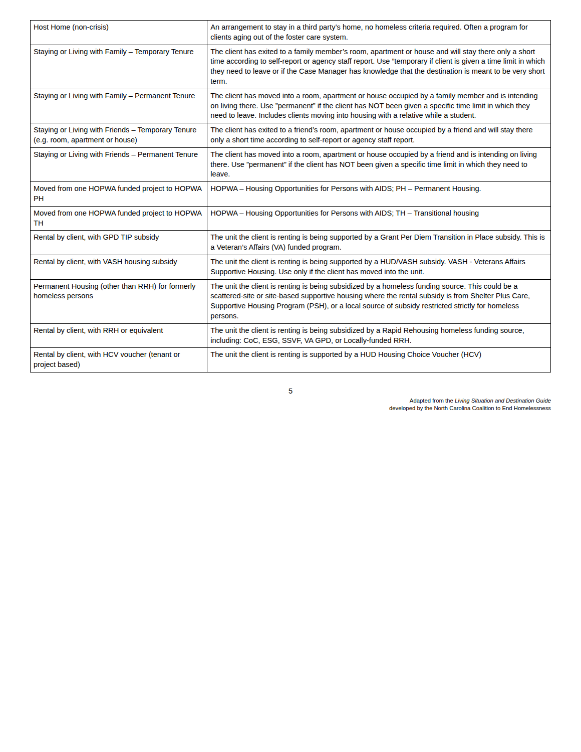| Host Home (non-crisis) | An arrangement to stay in a third party’s home, no homeless criteria required. Often a program for clients aging out of the foster care system. |
| Staying or Living with Family – Temporary Tenure | The client has exited to a family member’s room, apartment or house and will stay there only a short time according to self-report or agency staff report. Use ”temporary if client is given a time limit in which they need to leave or if the Case Manager has knowledge that the destination is meant to be very short term. |
| Staying or Living with Family – Permanent Tenure | The client has moved into a room, apartment or house occupied by a family member and is intending on living there. Use ”permanent” if the client has NOT been given a specific time limit in which they need to leave. Includes clients moving into housing with a relative while a student. |
| Staying or Living with Friends – Temporary Tenure (e.g. room, apartment or house) | The client has exited to a friend’s room, apartment or house occupied by a friend and will stay there only a short time according to self-report or agency staff report. |
| Staying or Living with Friends – Permanent Tenure | The client has moved into a room, apartment or house occupied by a friend and is intending on living there. Use ”permanent” if the client has NOT been given a specific time limit in which they need to leave. |
| Moved from one HOPWA funded project to HOPWA PH | HOPWA – Housing Opportunities for Persons with AIDS; PH – Permanent Housing. |
| Moved from one HOPWA funded project to HOPWA TH | HOPWA – Housing Opportunities for Persons with AIDS; TH – Transitional housing |
| Rental by client, with GPD TIP subsidy | The unit the client is renting is being supported by a Grant Per Diem Transition in Place subsidy. This is a Veteran’s Affairs (VA) funded program. |
| Rental by client, with VASH housing subsidy | The unit the client is renting is being supported by a HUD/VASH subsidy. VASH - Veterans Affairs Supportive Housing. Use only if the client has moved into the unit. |
| Permanent Housing (other than RRH) for formerly homeless persons | The unit the client is renting is being subsidized by a homeless funding source. This could be a scattered-site or site-based supportive housing where the rental subsidy is from Shelter Plus Care, Supportive Housing Program (PSH), or a local source of subsidy restricted strictly for homeless persons. |
| Rental by client, with RRH or equivalent | The unit the client is renting is being subsidized by a Rapid Rehousing homeless funding source, including: CoC, ESG, SSVF, VA GPD, or Locally-funded RRH. |
| Rental by client, with HCV voucher (tenant or project based) | The unit the client is renting is supported by a HUD Housing Choice Voucher (HCV) |
5
Adapted from the Living Situation and Destination Guide
developed by the North Carolina Coalition to End Homelessness